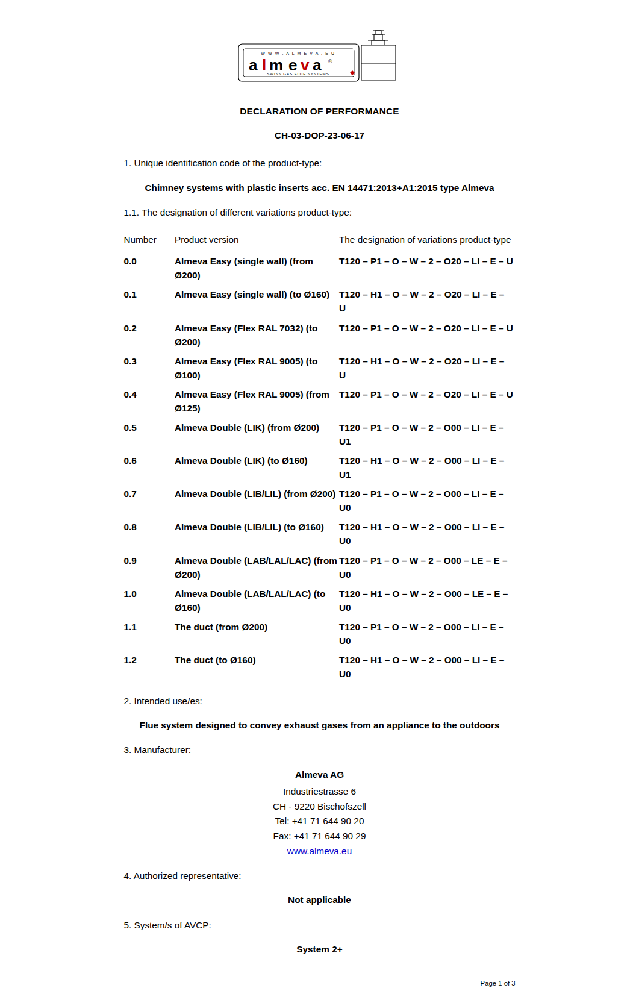W W W . A L M E V A . E U a l m e v a ® SWISS GAS FLUE SYSTEMS
DECLARATION OF PERFORMANCE
CH-03-DOP-23-06-17
1. Unique identification code of the product-type:
Chimney systems with plastic inserts acc. EN 14471:2013+A1:2015 type Almeva
1.1. The designation of different variations product-type:
| Number | Product version | The designation of variations product-type |
| --- | --- | --- |
| 0.0 | Almeva Easy (single wall) (from Ø200) | T120 – P1 – O – W – 2 – O20 – LI – E – U |
| 0.1 | Almeva Easy (single wall) (to Ø160) | T120 – H1 – O – W – 2 – O20 – LI – E – U |
| 0.2 | Almeva Easy (Flex RAL 7032) (to Ø200) | T120 – P1 – O – W – 2 – O20 – LI – E – U |
| 0.3 | Almeva Easy (Flex RAL 9005) (to Ø100) | T120 – H1 – O – W – 2 – O20 – LI – E – U |
| 0.4 | Almeva Easy (Flex RAL 9005) (from Ø125) | T120 – P1 – O – W – 2 – O20 – LI – E – U |
| 0.5 | Almeva Double (LIK) (from Ø200) | T120 – P1 – O – W – 2 – O00 – LI – E – U1 |
| 0.6 | Almeva Double (LIK) (to Ø160) | T120 – H1 – O – W – 2 – O00 – LI – E – U1 |
| 0.7 | Almeva Double (LIB/LIL) (from Ø200) | T120 – P1 – O – W – 2 – O00 – LI – E – U0 |
| 0.8 | Almeva Double (LIB/LIL) (to Ø160) | T120 – H1 – O – W – 2 – O00 – LI – E – U0 |
| 0.9 | Almeva Double (LAB/LAL/LAC) (from Ø200) | T120 – P1 – O – W – 2 – O00 – LE – E – U0 |
| 1.0 | Almeva Double (LAB/LAL/LAC) (to Ø160) | T120 – H1 – O – W – 2 – O00 – LE – E – U0 |
| 1.1 | The duct (from Ø200) | T120 – P1 – O – W – 2 – O00 – LI – E – U0 |
| 1.2 | The duct (to Ø160) | T120 – H1 – O – W – 2 – O00 – LI – E – U0 |
2. Intended use/es:
Flue system designed to convey exhaust gases from an appliance to the outdoors
3. Manufacturer:
Almeva AG
Industriestrasse 6
CH - 9220 Bischofszell
Tel: +41 71 644 90 20
Fax: +41 71 644 90 29
www.almeva.eu
4. Authorized representative:
Not applicable
5. System/s of AVCP:
System 2+
Page 1 of 3